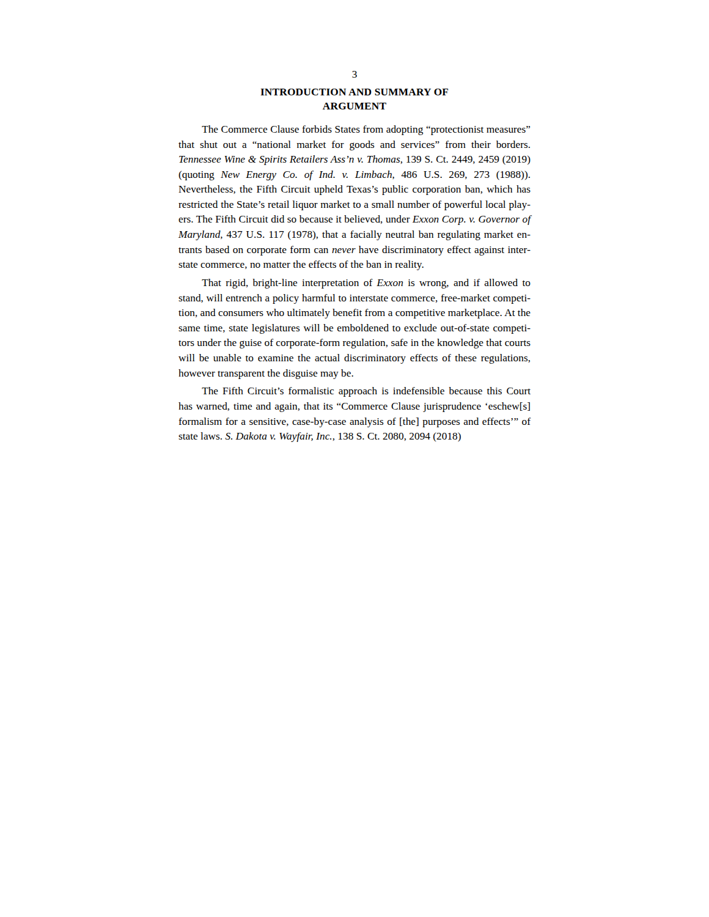3
Introduction and Summary of
Argument
The Commerce Clause forbids States from adopting “protectionist measures” that shut out a “national market for goods and services” from their borders. Tennessee Wine & Spirits Retailers Ass’n v. Thomas, 139 S. Ct. 2449, 2459 (2019) (quoting New Energy Co. of Ind. v. Limbach, 486 U.S. 269, 273 (1988)). Nevertheless, the Fifth Circuit upheld Texas’s public corporation ban, which has restricted the State’s retail liquor market to a small number of powerful local players. The Fifth Circuit did so because it believed, under Exxon Corp. v. Governor of Maryland, 437 U.S. 117 (1978), that a facially neutral ban regulating market entrants based on corporate form can never have discriminatory effect against interstate commerce, no matter the effects of the ban in reality.
That rigid, bright-line interpretation of Exxon is wrong, and if allowed to stand, will entrench a policy harmful to interstate commerce, free-market competition, and consumers who ultimately benefit from a competitive marketplace. At the same time, state legislatures will be emboldened to exclude out-of-state competitors under the guise of corporate-form regulation, safe in the knowledge that courts will be unable to examine the actual discriminatory effects of these regulations, however transparent the disguise may be.
The Fifth Circuit’s formalistic approach is indefensible because this Court has warned, time and again, that its “Commerce Clause jurisprudence ‘eschew[s] formalism for a sensitive, case-by-case analysis of [the] purposes and effects’” of state laws. S. Dakota v. Wayfair, Inc., 138 S. Ct. 2080, 2094 (2018)